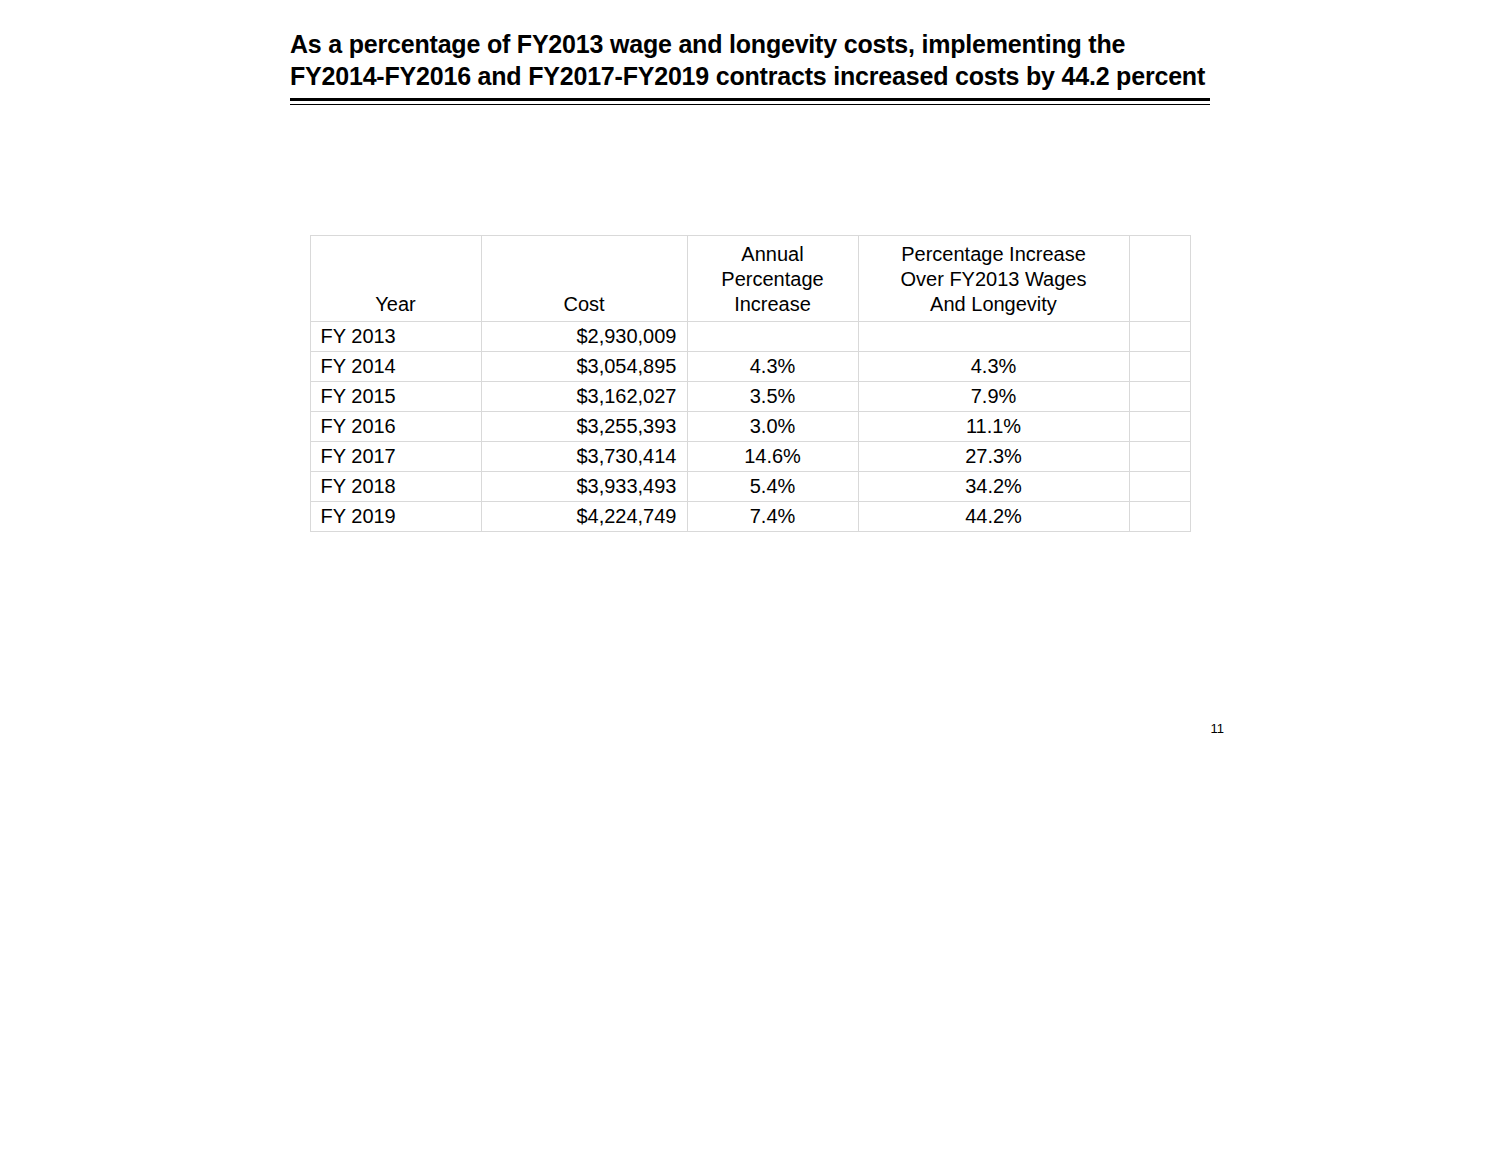As a percentage of FY2013 wage and longevity costs, implementing the FY2014-FY2016 and FY2017-FY2019 contracts increased costs by 44.2 percent
| Year | Cost | Annual Percentage Increase | Percentage Increase Over FY2013 Wages And Longevity | |
| --- | --- | --- | --- | --- |
| FY 2013 | $2,930,009 | | | |
| FY 2014 | $3,054,895 | 4.3% | 4.3% | |
| FY 2015 | $3,162,027 | 3.5% | 7.9% | |
| FY 2016 | $3,255,393 | 3.0% | 11.1% | |
| FY 2017 | $3,730,414 | 14.6% | 27.3% | |
| FY 2018 | $3,933,493 | 5.4% | 34.2% | |
| FY 2019 | $4,224,749 | 7.4% | 44.2% | |
11